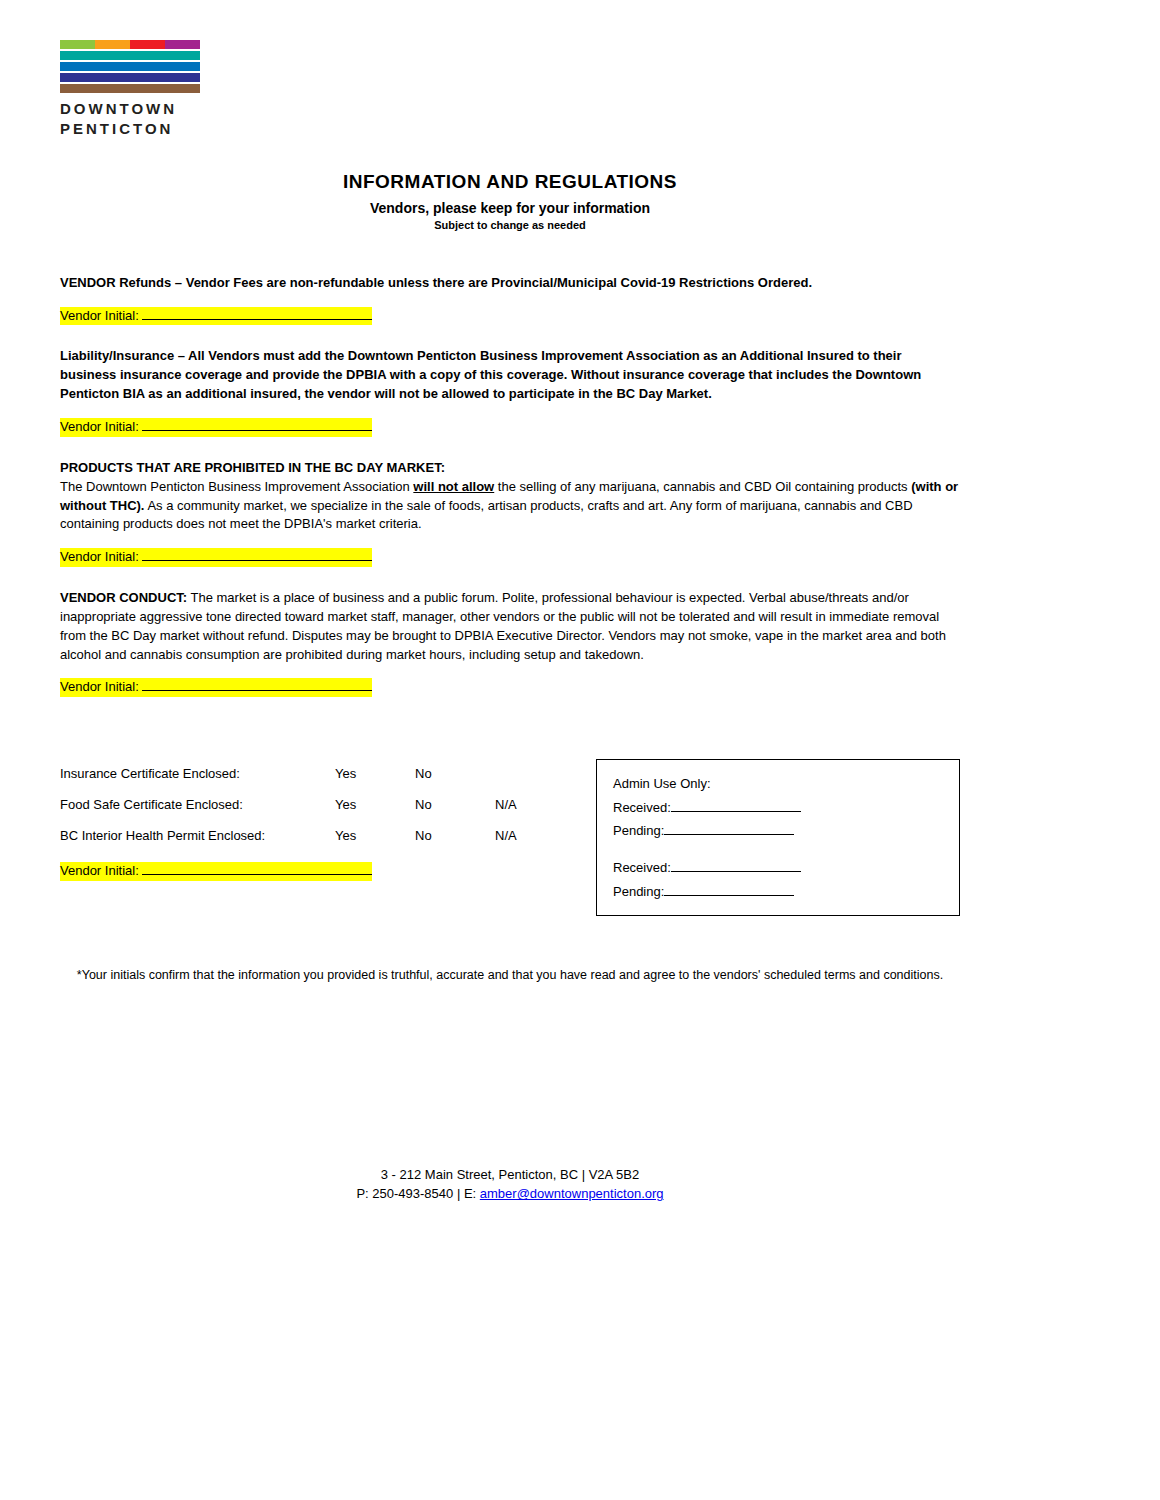DOWNTOWN
PENTICTON
INFORMATION AND REGULATIONS
Vendors, please keep for your information
Subject to change as needed
VENDOR Refunds – Vendor Fees are non-refundable unless there are Provincial/Municipal Covid-19 Restrictions Ordered.
Vendor Initial:
Liability/Insurance – All Vendors must add the Downtown Penticton Business Improvement Association as an Additional Insured to their business insurance coverage and provide the DPBIA with a copy of this coverage. Without insurance coverage that includes the Downtown Penticton BIA as an additional insured, the vendor will not be allowed to participate in the BC Day Market.
Vendor Initial:
PRODUCTS THAT ARE PROHIBITED IN THE BC DAY MARKET:
The Downtown Penticton Business Improvement Association will not allow the selling of any marijuana, cannabis and CBD Oil containing products (with or without THC). As a community market, we specialize in the sale of foods, artisan products, crafts and art. Any form of marijuana, cannabis and CBD containing products does not meet the DPBIA's market criteria.
Vendor Initial:
VENDOR CONDUCT: The market is a place of business and a public forum. Polite, professional behaviour is expected. Verbal abuse/threats and/or inappropriate aggressive tone directed toward market staff, manager, other vendors or the public will not be tolerated and will result in immediate removal from the BC Day market without refund. Disputes may be brought to DPBIA Executive Director. Vendors may not smoke, vape in the market area and both alcohol and cannabis consumption are prohibited during market hours, including setup and takedown.
Vendor Initial:
| Insurance Certificate Enclosed: | Yes | No | |
| Food Safe Certificate Enclosed: | Yes | No | N/A |
| BC Interior Health Permit Enclosed: | Yes | No | N/A |
Vendor Initial:
Admin Use Only:
Received:
Pending:
Received:
Pending:
*Your initials confirm that the information you provided is truthful, accurate and that you have read and agree to the vendors' scheduled terms and conditions.
3 - 212 Main Street, Penticton, BC | V2A 5B2
P: 250-493-8540 | E: amber@downtownpenticton.org